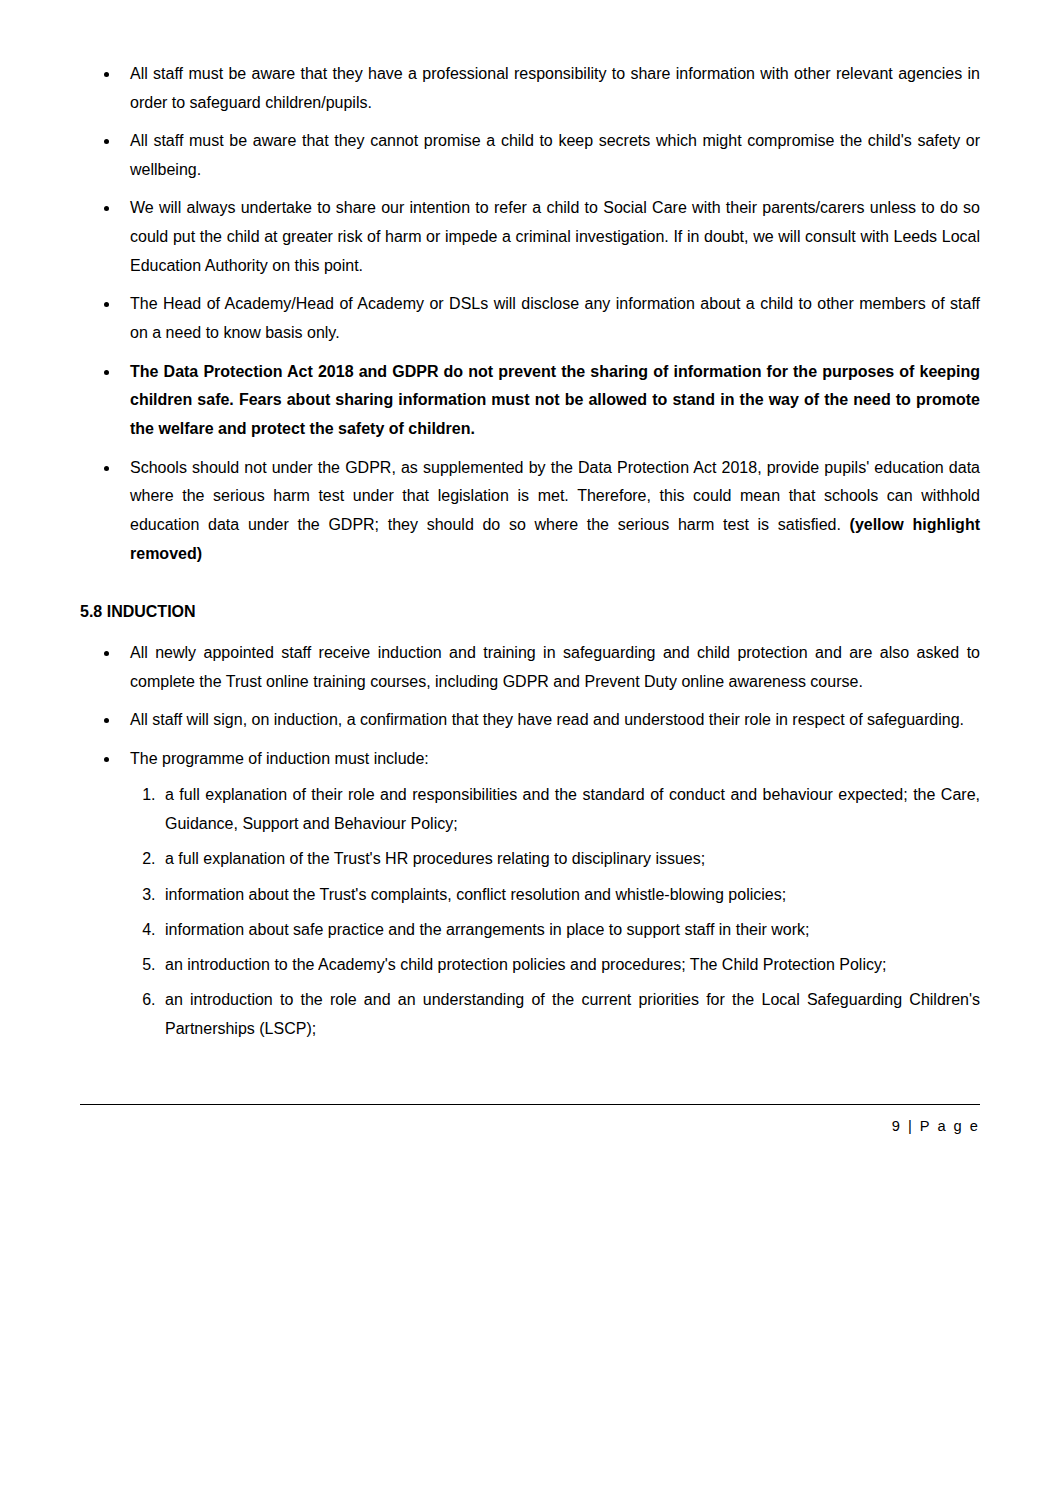All staff must be aware that they have a professional responsibility to share information with other relevant agencies in order to safeguard children/pupils.
All staff must be aware that they cannot promise a child to keep secrets which might compromise the child's safety or wellbeing.
We will always undertake to share our intention to refer a child to Social Care with their parents/carers unless to do so could put the child at greater risk of harm or impede a criminal investigation. If in doubt, we will consult with Leeds Local Education Authority on this point.
The Head of Academy/Head of Academy or DSLs will disclose any information about a child to other members of staff on a need to know basis only.
The Data Protection Act 2018 and GDPR do not prevent the sharing of information for the purposes of keeping children safe. Fears about sharing information must not be allowed to stand in the way of the need to promote the welfare and protect the safety of children.
Schools should not under the GDPR, as supplemented by the Data Protection Act 2018, provide pupils' education data where the serious harm test under that legislation is met. Therefore, this could mean that schools can withhold education data under the GDPR; they should do so where the serious harm test is satisfied. (yellow highlight removed)
5.8 INDUCTION
All newly appointed staff receive induction and training in safeguarding and child protection and are also asked to complete the Trust online training courses, including GDPR and Prevent Duty online awareness course.
All staff will sign, on induction, a confirmation that they have read and understood their role in respect of safeguarding.
The programme of induction must include:
a full explanation of their role and responsibilities and the standard of conduct and behaviour expected; the Care, Guidance, Support and Behaviour Policy;
a full explanation of the Trust's HR procedures relating to disciplinary issues;
information about the Trust's complaints, conflict resolution and whistle-blowing policies;
information about safe practice and the arrangements in place to support staff in their work;
an introduction to the Academy's child protection policies and procedures; The Child Protection Policy;
an introduction to the role and an understanding of the current priorities for the Local Safeguarding Children's Partnerships (LSCP);
9 | P a g e